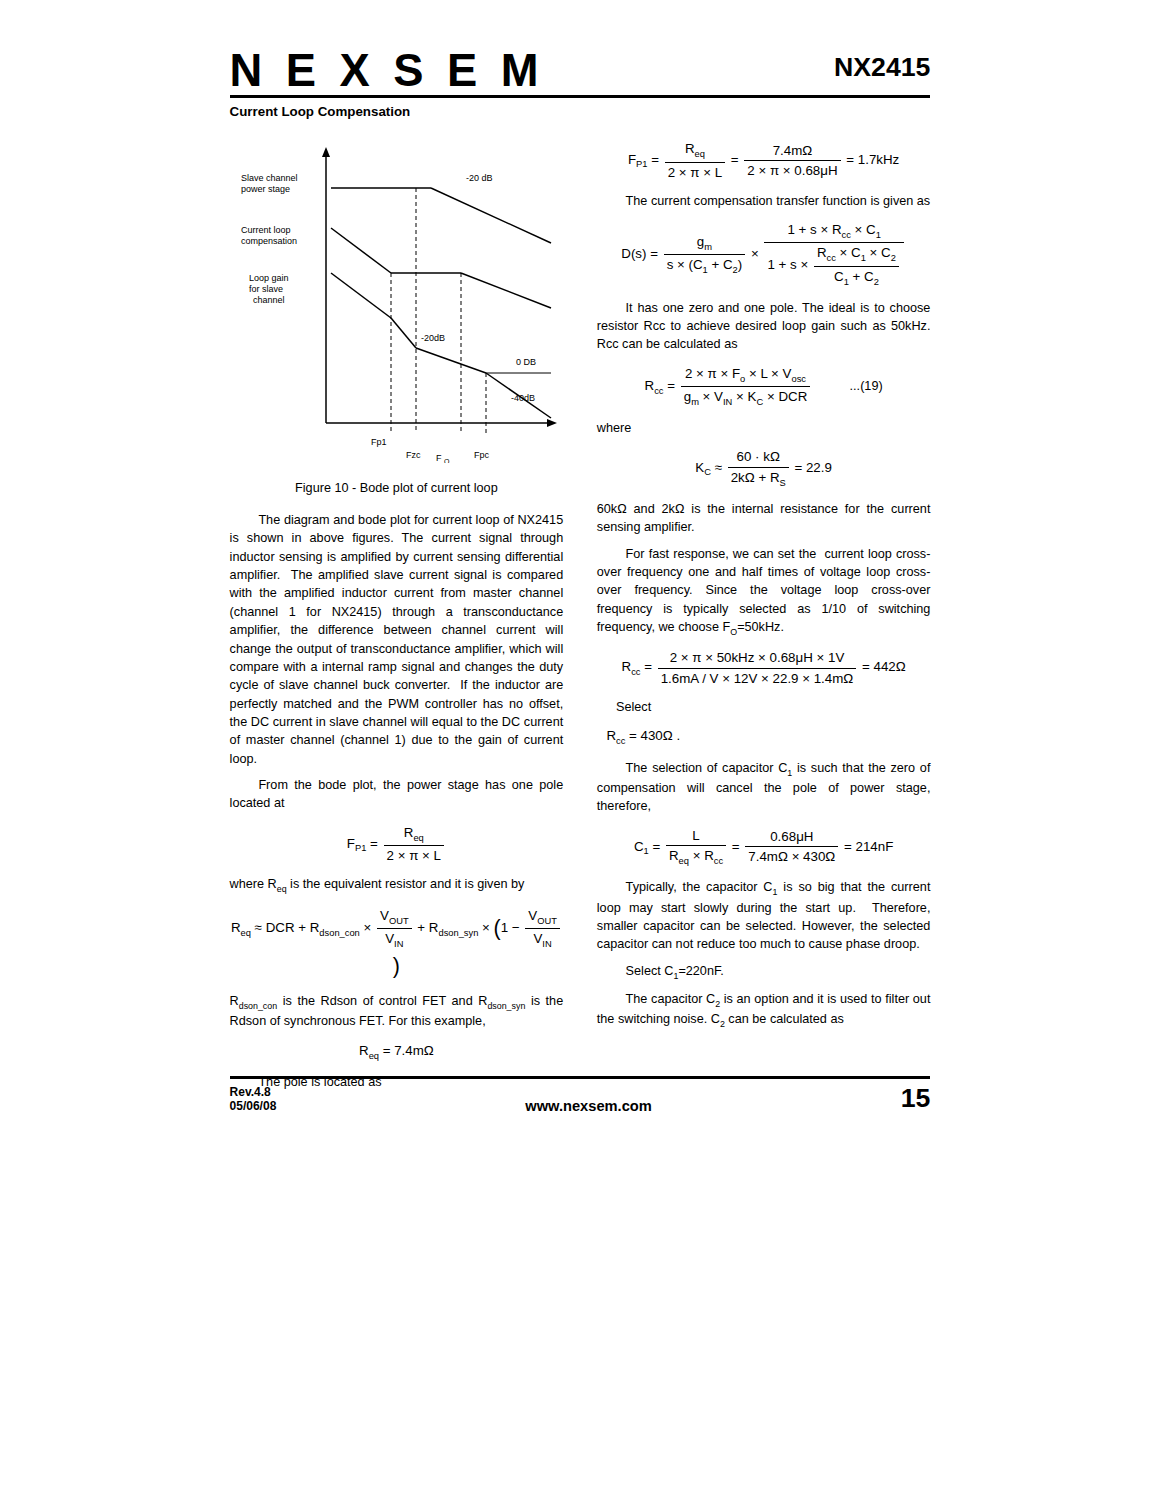N E X S E M
NX2415
Current Loop Compensation
-20 dB 0 DB -20dB -40dB Fp1 Fzc F O Fpc Slave channel power stage Current loop compensation Loop gain for slave channel
Figure 10 - Bode plot of current loop
The diagram and bode plot for current loop of NX2415 is shown in above figures. The current signal through inductor sensing is amplified by current sensing differential amplifier. The amplified slave current signal is compared with the amplified inductor current from master channel (channel 1 for NX2415) through a transconductance amplifier, the difference between channel current will change the output of transconductance amplifier, which will compare with a internal ramp signal and changes the duty cycle of slave channel buck converter. If the inductor are perfectly matched and the PWM controller has no offset, the DC current in slave channel will equal to the DC current of master channel (channel 1) due to the gain of current loop.
From the bode plot, the power stage has one pole located at
FP1 = Req 2 × π × L
where Req is the equivalent resistor and it is given by
Req ≈ DCR + Rdson_con × VOUT VIN + Rdson_syn × (1 − VOUT VIN )
Rdson_con is the Rdson of control FET and Rdson_syn is the Rdson of synchronous FET. For this example,
Req = 7.4mΩ
The pole is located as
FP1 = Req 2 × π × L = 7.4mΩ 2 × π × 0.68μH = 1.7kHz
The current compensation transfer function is given as
D(s) = gm s × (C1 + C2) × 1 + s × Rcc × C1 1 + s × Rcc × C1 × C2 C1 + C2
It has one zero and one pole. The ideal is to choose resistor Rcc to achieve desired loop gain such as 50kHz. Rcc can be calculated as
Rcc = 2 × π × Fo × L × Vosc gm × VIN × KC × DCR ...(19)
where
KC ≈ 60 · kΩ 2kΩ + RS = 22.9
60kΩ and 2kΩ is the internal resistance for the current sensing amplifier.
For fast response, we can set the current loop cross-over frequency one and half times of voltage loop cross-over frequency. Since the voltage loop cross-over frequency is typically selected as 1/10 of switching frequency, we choose FO=50kHz.
Rcc = 2 × π × 50kHz × 0.68μH × 1V 1.6mA / V × 12V × 22.9 × 1.4mΩ = 442Ω
Select
Rcc = 430Ω .
The selection of capacitor C1 is such that the zero of compensation will cancel the pole of power stage, therefore,
C1 = L Req × Rcc = 0.68μH 7.4mΩ × 430Ω = 214nF
Typically, the capacitor C1 is so big that the current loop may start slowly during the start up. Therefore, smaller capacitor can be selected. However, the selected capacitor can not reduce too much to cause phase droop.
Select C1=220nF.
The capacitor C2 is an option and it is used to filter out the switching noise. C2 can be calculated as
Rev.4.8
05/06/08
www.nexsem.com
15